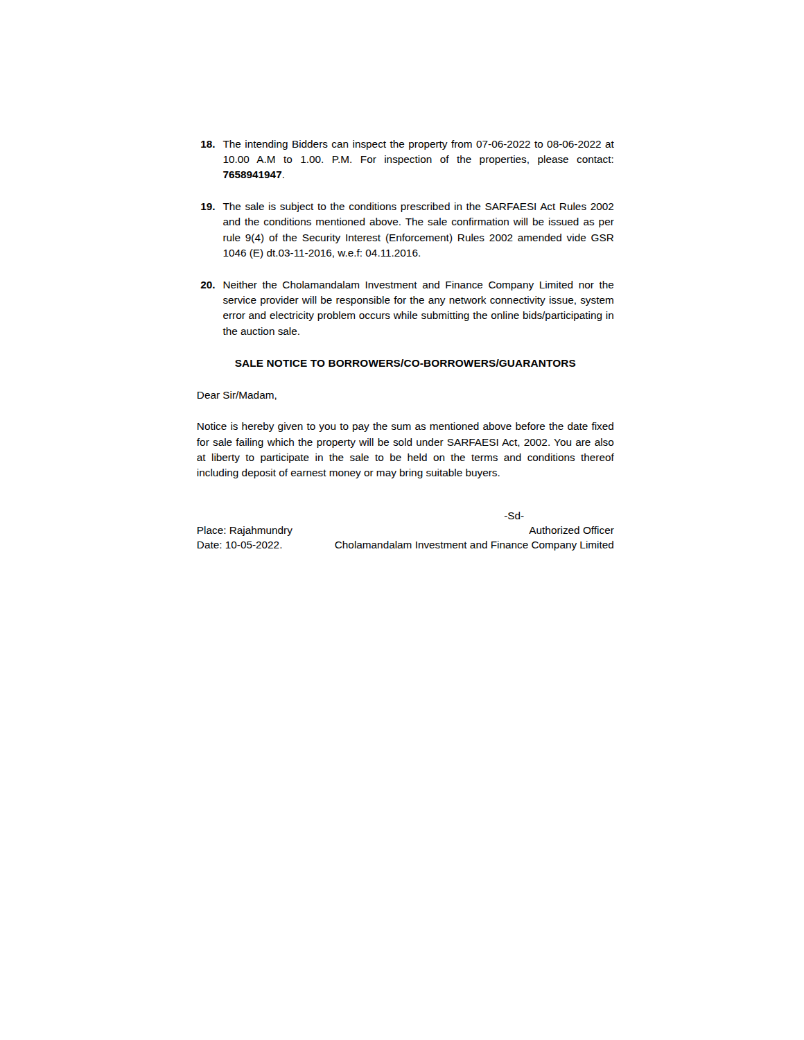18. The intending Bidders can inspect the property from 07-06-2022 to 08-06-2022 at 10.00 A.M to 1.00. P.M. For inspection of the properties, please contact: 7658941947.
19. The sale is subject to the conditions prescribed in the SARFAESI Act Rules 2002 and the conditions mentioned above. The sale confirmation will be issued as per rule 9(4) of the Security Interest (Enforcement) Rules 2002 amended vide GSR 1046 (E) dt.03-11-2016, w.e.f: 04.11.2016.
20. Neither the Cholamandalam Investment and Finance Company Limited nor the service provider will be responsible for the any network connectivity issue, system error and electricity problem occurs while submitting the online bids/participating in the auction sale.
SALE NOTICE TO BORROWERS/CO-BORROWERS/GUARANTORS
Dear Sir/Madam,
Notice is hereby given to you to pay the sum as mentioned above before the date fixed for sale failing which the property will be sold under SARFAESI Act, 2002. You are also at liberty to participate in the sale to be held on the terms and conditions thereof including deposit of earnest money or may bring suitable buyers.
-Sd-
| Place: Rajahmundry | Authorized Officer |
| Date: 10-05-2022. | Cholamandalam Investment and Finance Company Limited |